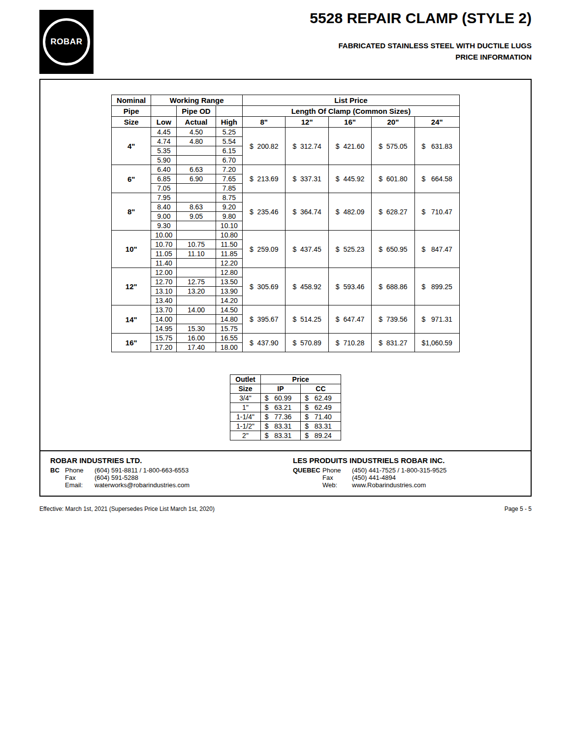ROBAR
5528 REPAIR CLAMP (STYLE 2)
FABRICATED STAINLESS STEEL WITH DUCTILE LUGS
PRICE INFORMATION
| Nominal | Working Range | List Price |
| --- | --- | --- |
| Pipe | | Pipe OD | | Length Of Clamp (Common Sizes) |
| Size | Low | Actual | High | 8" | 12" | 16" | 20" | 24" |
| 4" | 4.45 | 4.50 | 5.25 | $ 200.82 | $ 312.74 | $ 421.60 | $ 575.05 | $ 631.83 |
| 4.74 | 4.80 | 5.54 |
| 5.35 | | 6.15 |
| 5.90 | | 6.70 |
| 6" | 6.40 | 6.63 | 7.20 | $ 213.69 | $ 337.31 | $ 445.92 | $ 601.80 | $ 664.58 |
| 6.85 | 6.90 | 7.65 |
| 7.05 | | 7.85 |
| 8" | 7.95 | | 8.75 | $ 235.46 | $ 364.74 | $ 482.09 | $ 628.27 | $ 710.47 |
| 8.40 | 8.63 | 9.20 |
| 9.00 | 9.05 | 9.80 |
| 9.30 | | 10.10 |
| 10" | 10.00 | | 10.80 | $ 259.09 | $ 437.45 | $ 525.23 | $ 650.95 | $ 847.47 |
| 10.70 | 10.75 | 11.50 |
| 11.05 | 11.10 | 11.85 |
| 11.40 | | 12.20 |
| 12" | 12.00 | | 12.80 | $ 305.69 | $ 458.92 | $ 593.46 | $ 688.86 | $ 899.25 |
| 12.70 | 12.75 | 13.50 |
| 13.10 | 13.20 | 13.90 |
| 13.40 | | 14.20 |
| 14" | 13.70 | 14.00 | 14.50 | $ 395.67 | $ 514.25 | $ 647.47 | $ 739.56 | $ 971.31 |
| 14.00 | | 14.80 |
| 14.95 | 15.30 | 15.75 |
| 16" | 15.75 | 16.00 | 16.55 | $ 437.90 | $ 570.89 | $ 710.28 | $ 831.27 | $1,060.59 |
| 17.20 | 17.40 | 18.00 |
| Outlet | Price |
| --- | --- |
| Size | IP | CC |
| 3/4" | $ 60.99 | $ 62.49 |
| 1" | $ 63.21 | $ 62.49 |
| 1-1/4" | $ 77.36 | $ 71.40 |
| 1-1/2" | $ 83.31 | $ 83.31 |
| 2" | $ 83.31 | $ 89.24 |
ROBAR INDUSTRIES LTD.
BC Phone (604) 591-8811 / 1-800-663-6553
Fax (604) 591-5288
Email: waterworks@robarindustries.com
LES PRODUITS INDUSTRIELS ROBAR INC.
QUEBEC Phone (450) 441-7525 / 1-800-315-9525
Fax (450) 441-4894
Web: www.Robarindustries.com
Effective: March 1st, 2021 (Supersedes Price List March 1st, 2020) Page 5 - 5